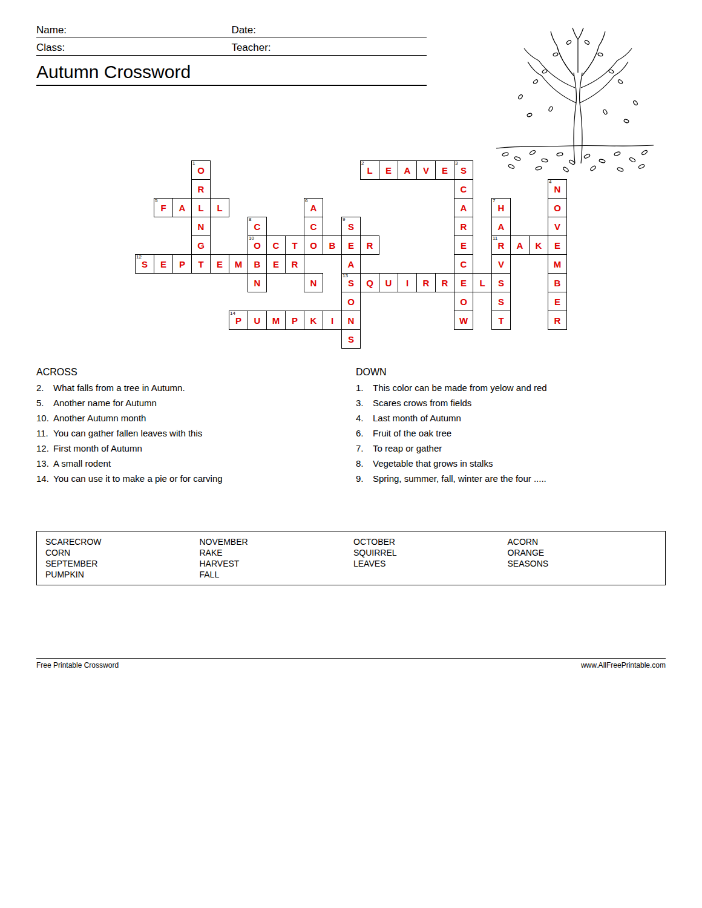Name: Date:
Class: Teacher:
Autumn Crossword
| | | | 1 O | | | | | | | | | 2 L | E | A | V | E | 3 S | | | | | |
| | | | R | | | | | | | | | | | | | | C | | | | | 4 N |
| | 5 F | A | L | L | | | | | 6 A | | | | | | | | A | | 7 H | | | O |
| | | | N | | | 8 C | | | C | | 9 S | | | | | | R | | A | | | V |
| | | | G | | | 10 O | C | T | O | B | E | R | | | | | E | | 11 R | A | K | E |
| 12 S | E | P | T | E | M | B | E | R | | | A | | | | | | C | | V | | | M |
| | | | | | | N | | | N | | 13 S | Q | U | I | R | R | E | L | S | | | B |
| | | | | | | | | | | | O | | | | | | O | | S | | | E |
| | | | | | 14 P | U | M | P | K | I | N | | | | | | W | | T | | | R |
| | | | | | | | | | | | S | | | | | | | | | | | |
ACROSS
2. What falls from a tree in Autumn.
5. Another name for Autumn
10. Another Autumn month
11. You can gather fallen leaves with this
12. First month of Autumn
13. A small rodent
14. You can use it to make a pie or for carving
DOWN
1. This color can be made from yelow and red
3. Scares crows from fields
4. Last month of Autumn
6. Fruit of the oak tree
7. To reap or gather
8. Vegetable that grows in stalks
9. Spring, summer, fall, winter are the four .....
| SCARECROW | NOVEMBER | OCTOBER | ACORN |
| CORN | RAKE | SQUIRREL | ORANGE |
| SEPTEMBER | HARVEST | LEAVES | SEASONS |
| PUMPKIN | FALL | | |
Free Printable Crossword www.AllFreePrintable.com